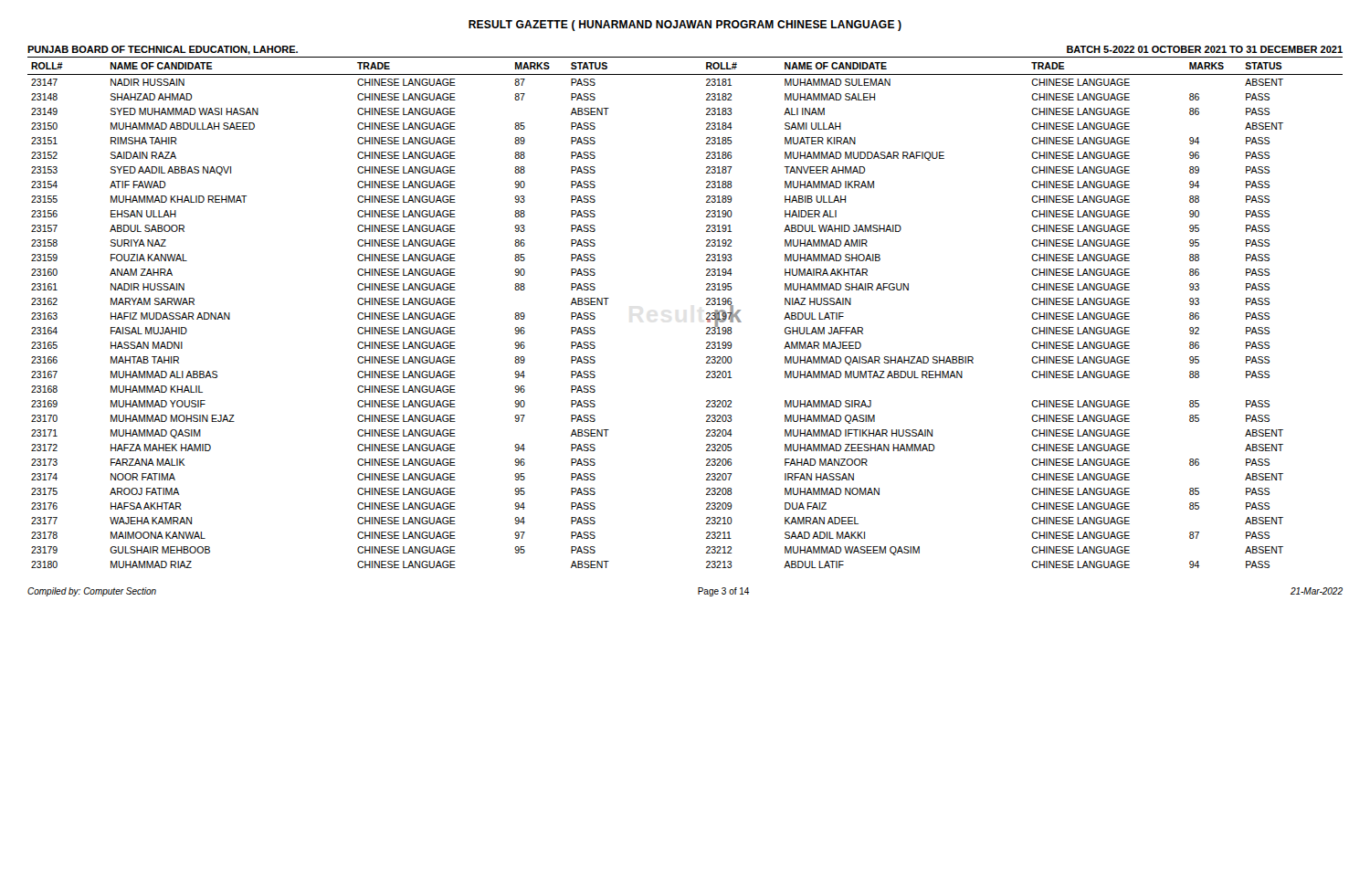RESULT GAZETTE ( HUNARMAND NOJAWAN PROGRAM CHINESE LANGUAGE )
PUNJAB BOARD OF TECHNICAL EDUCATION, LAHORE.
BATCH 5-2022 01 OCTOBER 2021 TO 31 DECEMBER 2021
| ROLL# | NAME OF CANDIDATE | TRADE | MARKS | STATUS | | ROLL# | NAME OF CANDIDATE | TRADE | MARKS | STATUS |
| --- | --- | --- | --- | --- | --- | --- | --- | --- | --- | --- |
| 23147 | NADIR HUSSAIN | CHINESE LANGUAGE | 87 | PASS | | 23181 | MUHAMMAD SULEMAN | CHINESE LANGUAGE | | ABSENT |
| 23148 | SHAHZAD AHMAD | CHINESE LANGUAGE | 87 | PASS | | 23182 | MUHAMMAD SALEH | CHINESE LANGUAGE | 86 | PASS |
| 23149 | SYED MUHAMMAD WASI HASAN | CHINESE LANGUAGE | | ABSENT | | 23183 | ALI INAM | CHINESE LANGUAGE | 86 | PASS |
| 23150 | MUHAMMAD ABDULLAH SAEED | CHINESE LANGUAGE | 85 | PASS | | 23184 | SAMI ULLAH | CHINESE LANGUAGE | | ABSENT |
| 23151 | RIMSHA TAHIR | CHINESE LANGUAGE | 89 | PASS | | 23185 | MUATER KIRAN | CHINESE LANGUAGE | 94 | PASS |
| 23152 | SAIDAIN RAZA | CHINESE LANGUAGE | 88 | PASS | | 23186 | MUHAMMAD MUDDASAR RAFIQUE | CHINESE LANGUAGE | 96 | PASS |
| 23153 | SYED AADIL ABBAS NAQVI | CHINESE LANGUAGE | 88 | PASS | | 23187 | TANVEER AHMAD | CHINESE LANGUAGE | 89 | PASS |
| 23154 | ATIF FAWAD | CHINESE LANGUAGE | 90 | PASS | | 23188 | MUHAMMAD IKRAM | CHINESE LANGUAGE | 94 | PASS |
| 23155 | MUHAMMAD KHALID REHMAT | CHINESE LANGUAGE | 93 | PASS | | 23189 | HABIB ULLAH | CHINESE LANGUAGE | 88 | PASS |
| 23156 | EHSAN ULLAH | CHINESE LANGUAGE | 88 | PASS | | 23190 | HAIDER ALI | CHINESE LANGUAGE | 90 | PASS |
| 23157 | ABDUL SABOOR | CHINESE LANGUAGE | 93 | PASS | | 23191 | ABDUL WAHID JAMSHAID | CHINESE LANGUAGE | 95 | PASS |
| 23158 | SURIYA NAZ | CHINESE LANGUAGE | 86 | PASS | | 23192 | MUHAMMAD AMIR | CHINESE LANGUAGE | 95 | PASS |
| 23159 | FOUZIA KANWAL | CHINESE LANGUAGE | 85 | PASS | | 23193 | MUHAMMAD SHOAIB | CHINESE LANGUAGE | 88 | PASS |
| 23160 | ANAM ZAHRA | CHINESE LANGUAGE | 90 | PASS | | 23194 | HUMAIRA AKHTAR | CHINESE LANGUAGE | 86 | PASS |
| 23161 | NADIR HUSSAIN | CHINESE LANGUAGE | 88 | PASS | | 23195 | MUHAMMAD SHAIR AFGUN | CHINESE LANGUAGE | 93 | PASS |
| 23162 | MARYAM SARWAR | CHINESE LANGUAGE | | ABSENT | | 23196 | NIAZ HUSSAIN | CHINESE LANGUAGE | 93 | PASS |
| 23163 | HAFIZ MUDASSAR ADNAN | CHINESE LANGUAGE | 89 | PASS | | 23197 | ABDUL LATIF | CHINESE LANGUAGE | 86 | PASS |
| 23164 | FAISAL MUJAHID | CHINESE LANGUAGE | 96 | PASS | | 23198 | GHULAM JAFFAR | CHINESE LANGUAGE | 92 | PASS |
| 23165 | HASSAN MADNI | CHINESE LANGUAGE | 96 | PASS | | 23199 | AMMAR MAJEED | CHINESE LANGUAGE | 86 | PASS |
| 23166 | MAHTAB TAHIR | CHINESE LANGUAGE | 89 | PASS | | 23200 | MUHAMMAD QAISAR SHAHZAD SHABBIR | CHINESE LANGUAGE | 95 | PASS |
| 23167 | MUHAMMAD ALI ABBAS | CHINESE LANGUAGE | 94 | PASS | | 23201 | MUHAMMAD MUMTAZ ABDUL REHMAN | CHINESE LANGUAGE | 88 | PASS |
| 23168 | MUHAMMAD KHALIL | CHINESE LANGUAGE | 96 | PASS | |
| 23169 | MUHAMMAD YOUSIF | CHINESE LANGUAGE | 90 | PASS | | 23202 | MUHAMMAD SIRAJ | CHINESE LANGUAGE | 85 | PASS |
| 23170 | MUHAMMAD MOHSIN EJAZ | CHINESE LANGUAGE | 97 | PASS | | 23203 | MUHAMMAD QASIM | CHINESE LANGUAGE | 85 | PASS |
| 23171 | MUHAMMAD QASIM | CHINESE LANGUAGE | | ABSENT | | 23204 | MUHAMMAD IFTIKHAR HUSSAIN | CHINESE LANGUAGE | | ABSENT |
| 23172 | HAFZA MAHEK HAMID | CHINESE LANGUAGE | 94 | PASS | | 23205 | MUHAMMAD ZEESHAN HAMMAD | CHINESE LANGUAGE | | ABSENT |
| 23173 | FARZANA MALIK | CHINESE LANGUAGE | 96 | PASS | | 23206 | FAHAD MANZOOR | CHINESE LANGUAGE | 86 | PASS |
| 23174 | NOOR FATIMA | CHINESE LANGUAGE | 95 | PASS | | 23207 | IRFAN HASSAN | CHINESE LANGUAGE | | ABSENT |
| 23175 | AROOJ FATIMA | CHINESE LANGUAGE | 95 | PASS | | 23208 | MUHAMMAD NOMAN | CHINESE LANGUAGE | 85 | PASS |
| 23176 | HAFSA AKHTAR | CHINESE LANGUAGE | 94 | PASS | | 23209 | DUA FAIZ | CHINESE LANGUAGE | 85 | PASS |
| 23177 | WAJEHA KAMRAN | CHINESE LANGUAGE | 94 | PASS | | 23210 | KAMRAN ADEEL | CHINESE LANGUAGE | | ABSENT |
| 23178 | MAIMOONA KANWAL | CHINESE LANGUAGE | 97 | PASS | | 23211 | SAAD ADIL MAKKI | CHINESE LANGUAGE | 87 | PASS |
| 23179 | GULSHAIR MEHBOOB | CHINESE LANGUAGE | 95 | PASS | | 23212 | MUHAMMAD WASEEM QASIM | CHINESE LANGUAGE | | ABSENT |
| 23180 | MUHAMMAD RIAZ | CHINESE LANGUAGE | | ABSENT | | 23213 | ABDUL LATIF | CHINESE LANGUAGE | 94 | PASS |
Result. pk
Compiled by: Computer Section
Page 3 of 14
21-Mar-2022